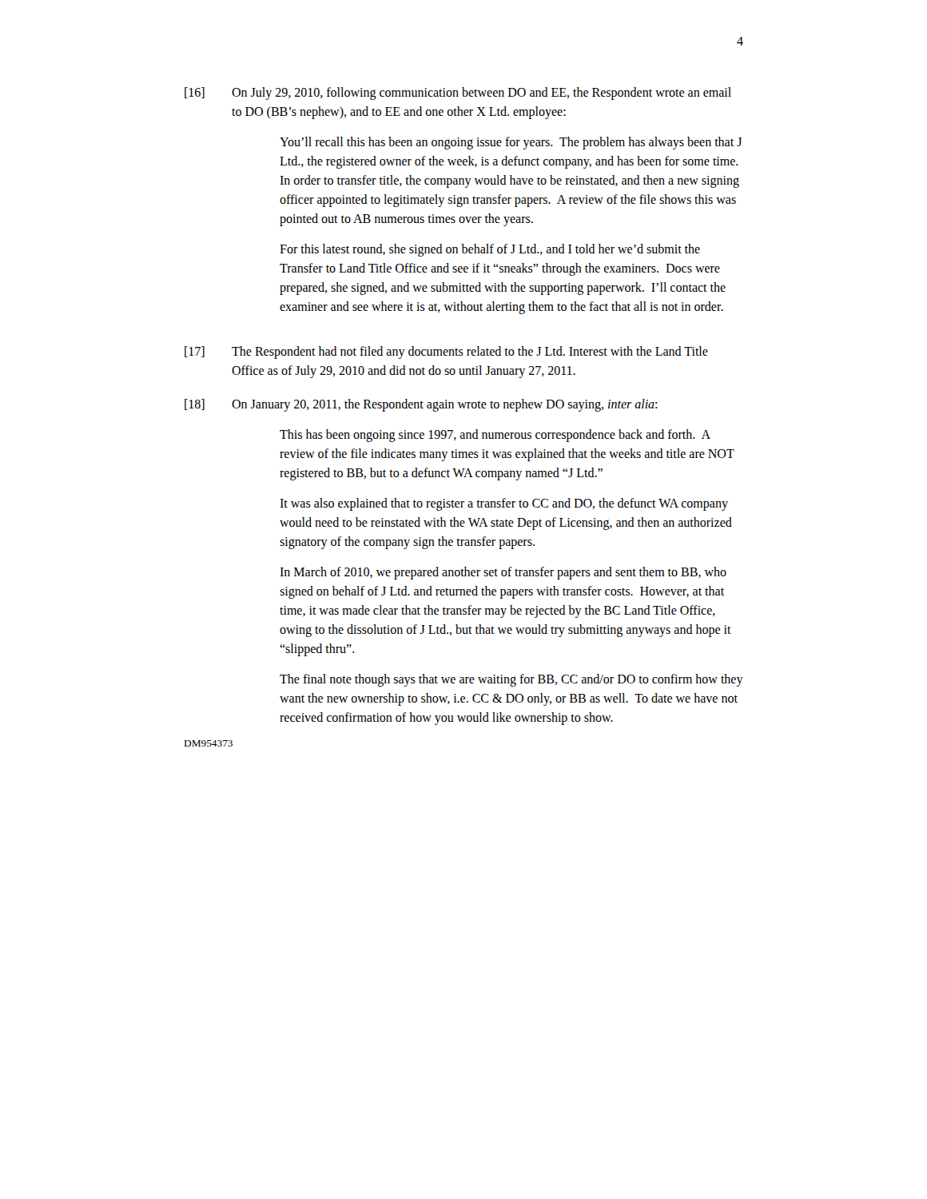4
[16]
On July 29, 2010, following communication between DO and EE, the Respondent wrote an email to DO (BB’s nephew), and to EE and one other X Ltd. employee:
You’ll recall this has been an ongoing issue for years. The problem has always been that J Ltd., the registered owner of the week, is a defunct company, and has been for some time. In order to transfer title, the company would have to be reinstated, and then a new signing officer appointed to legitimately sign transfer papers. A review of the file shows this was pointed out to AB numerous times over the years.
For this latest round, she signed on behalf of J Ltd., and I told her we’d submit the Transfer to Land Title Office and see if it “sneaks” through the examiners. Docs were prepared, she signed, and we submitted with the supporting paperwork. I’ll contact the examiner and see where it is at, without alerting them to the fact that all is not in order.
[17]
The Respondent had not filed any documents related to the J Ltd. Interest with the Land Title Office as of July 29, 2010 and did not do so until January 27, 2011.
[18]
On January 20, 2011, the Respondent again wrote to nephew DO saying, inter alia:
This has been ongoing since 1997, and numerous correspondence back and forth. A review of the file indicates many times it was explained that the weeks and title are NOT registered to BB, but to a defunct WA company named “J Ltd.”
It was also explained that to register a transfer to CC and DO, the defunct WA company would need to be reinstated with the WA state Dept of Licensing, and then an authorized signatory of the company sign the transfer papers.
In March of 2010, we prepared another set of transfer papers and sent them to BB, who signed on behalf of J Ltd. and returned the papers with transfer costs. However, at that time, it was made clear that the transfer may be rejected by the BC Land Title Office, owing to the dissolution of J Ltd., but that we would try submitting anyways and hope it “slipped thru”.
The final note though says that we are waiting for BB, CC and/or DO to confirm how they want the new ownership to show, i.e. CC & DO only, or BB as well. To date we have not received confirmation of how you would like ownership to show.
DM954373